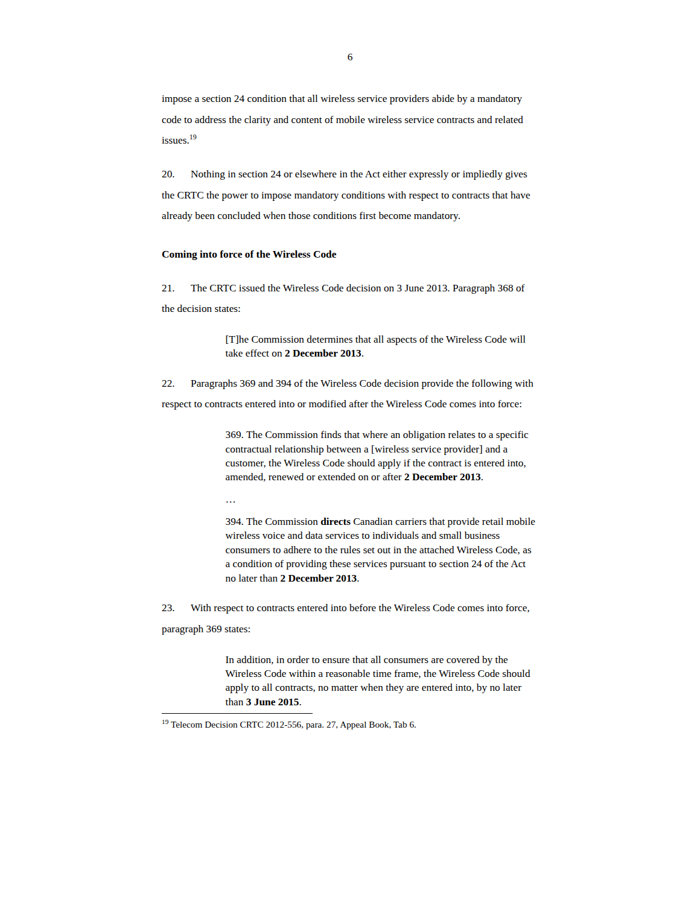6
impose a section 24 condition that all wireless service providers abide by a mandatory code to address the clarity and content of mobile wireless service contracts and related issues.19
20. Nothing in section 24 or elsewhere in the Act either expressly or impliedly gives the CRTC the power to impose mandatory conditions with respect to contracts that have already been concluded when those conditions first become mandatory.
Coming into force of the Wireless Code
21. The CRTC issued the Wireless Code decision on 3 June 2013. Paragraph 368 of the decision states:
[T]he Commission determines that all aspects of the Wireless Code will take effect on 2 December 2013.
22. Paragraphs 369 and 394 of the Wireless Code decision provide the following with respect to contracts entered into or modified after the Wireless Code comes into force:
369. The Commission finds that where an obligation relates to a specific contractual relationship between a [wireless service provider] and a customer, the Wireless Code should apply if the contract is entered into, amended, renewed or extended on or after 2 December 2013.
…
394. The Commission directs Canadian carriers that provide retail mobile wireless voice and data services to individuals and small business consumers to adhere to the rules set out in the attached Wireless Code, as a condition of providing these services pursuant to section 24 of the Act no later than 2 December 2013.
23. With respect to contracts entered into before the Wireless Code comes into force, paragraph 369 states:
In addition, in order to ensure that all consumers are covered by the Wireless Code within a reasonable time frame, the Wireless Code should apply to all contracts, no matter when they are entered into, by no later than 3 June 2015.
19 Telecom Decision CRTC 2012-556, para. 27, Appeal Book, Tab 6.